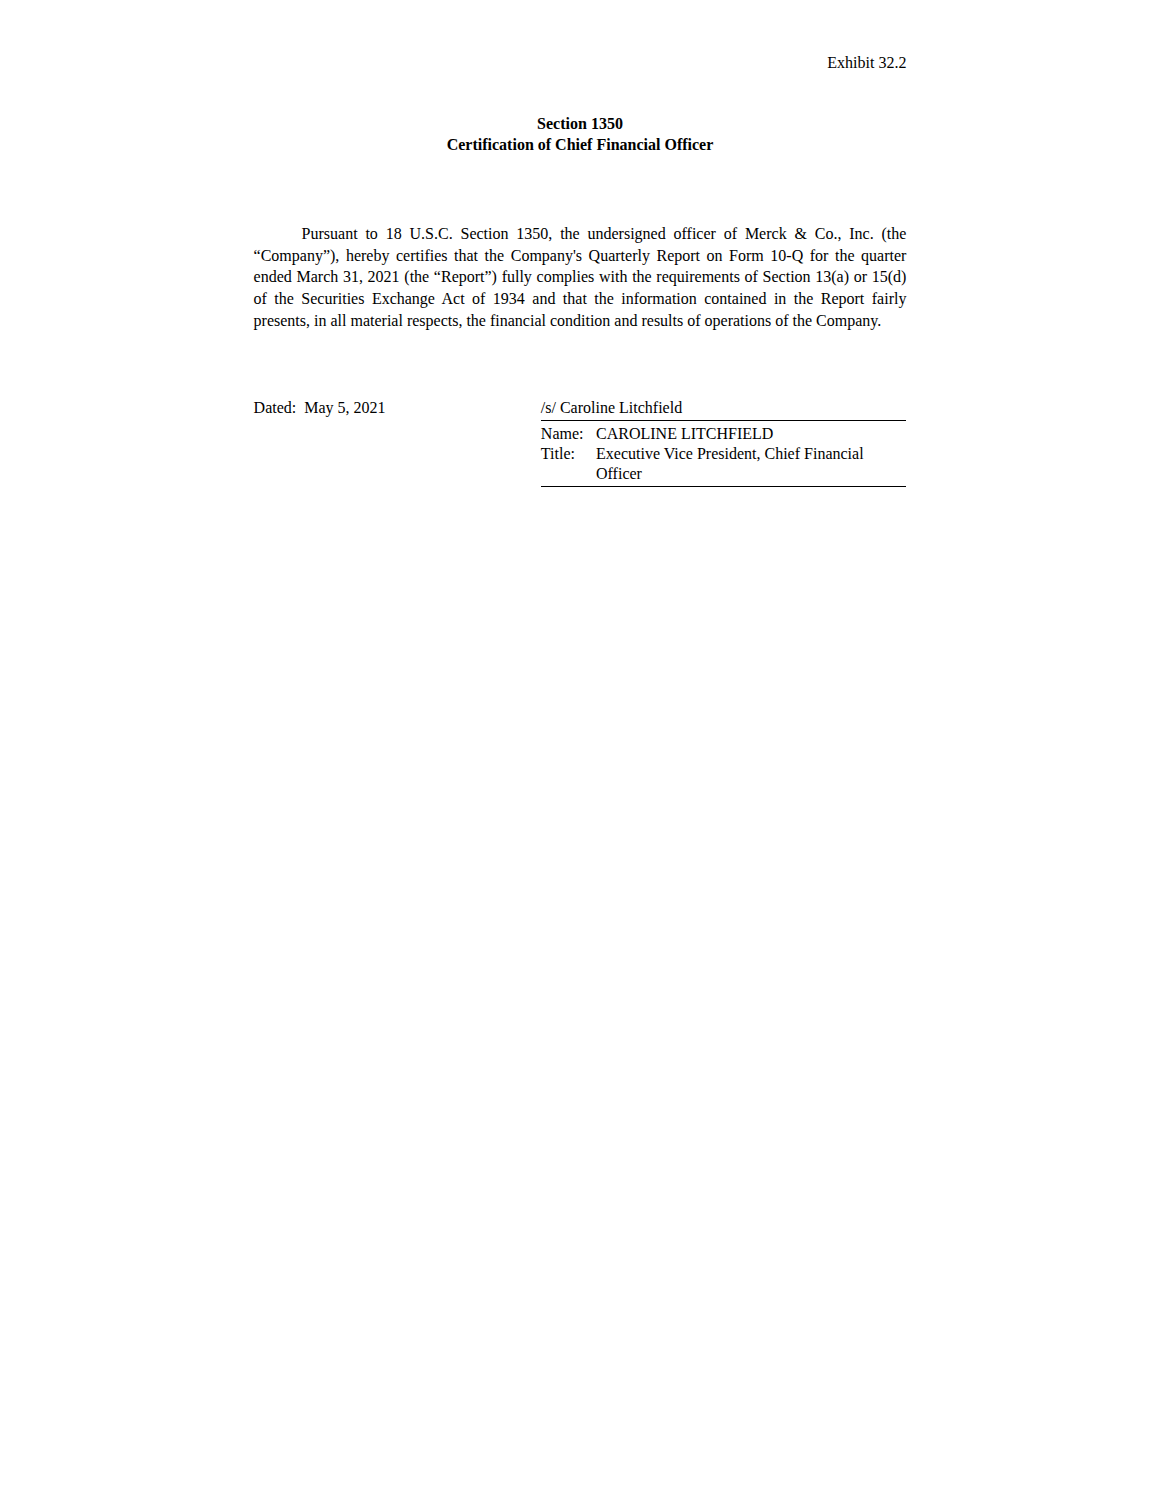Exhibit 32.2
Section 1350
Certification of Chief Financial Officer
Pursuant to 18 U.S.C. Section 1350, the undersigned officer of Merck & Co., Inc. (the “Company”), hereby certifies that the Company's Quarterly Report on Form 10-Q for the quarter ended March 31, 2021 (the “Report”) fully complies with the requirements of Section 13(a) or 15(d) of the Securities Exchange Act of 1934 and that the information contained in the Report fairly presents, in all material respects, the financial condition and results of operations of the Company.
| Dated: May 5, 2021 | /s/ Caroline Litchfield Name: CAROLINE LITCHFIELD Title: Executive Vice President, Chief Financial Officer |